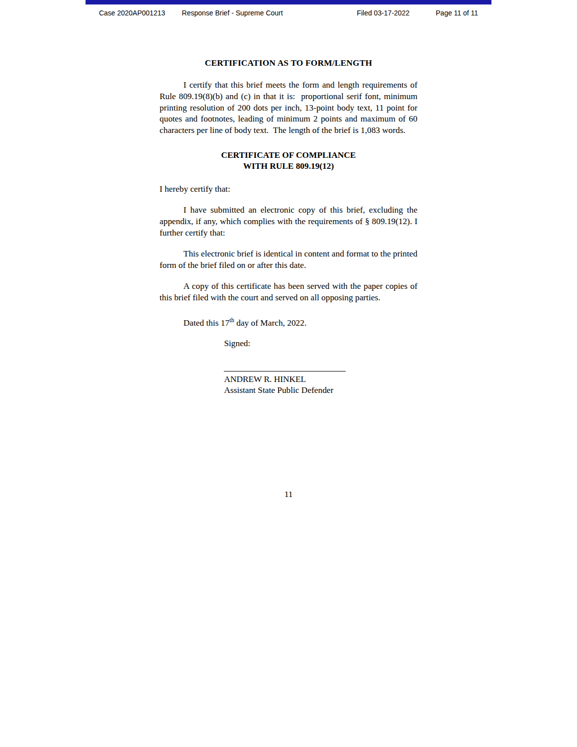Case 2020AP001213 Response Brief - Supreme Court Filed 03-17-2022 Page 11 of 11
CERTIFICATION AS TO FORM/LENGTH
I certify that this brief meets the form and length requirements of Rule 809.19(8)(b) and (c) in that it is: proportional serif font, minimum printing resolution of 200 dots per inch, 13-point body text, 11 point for quotes and footnotes, leading of minimum 2 points and maximum of 60 characters per line of body text. The length of the brief is 1,083 words.
CERTIFICATE OF COMPLIANCE
WITH RULE 809.19(12)
I hereby certify that:
I have submitted an electronic copy of this brief, excluding the appendix, if any, which complies with the requirements of § 809.19(12). I further certify that:
This electronic brief is identical in content and format to the printed form of the brief filed on or after this date.
A copy of this certificate has been served with the paper copies of this brief filed with the court and served on all opposing parties.
Dated this 17th day of March, 2022.
Signed:
ANDREW R. HINKEL
Assistant State Public Defender
11